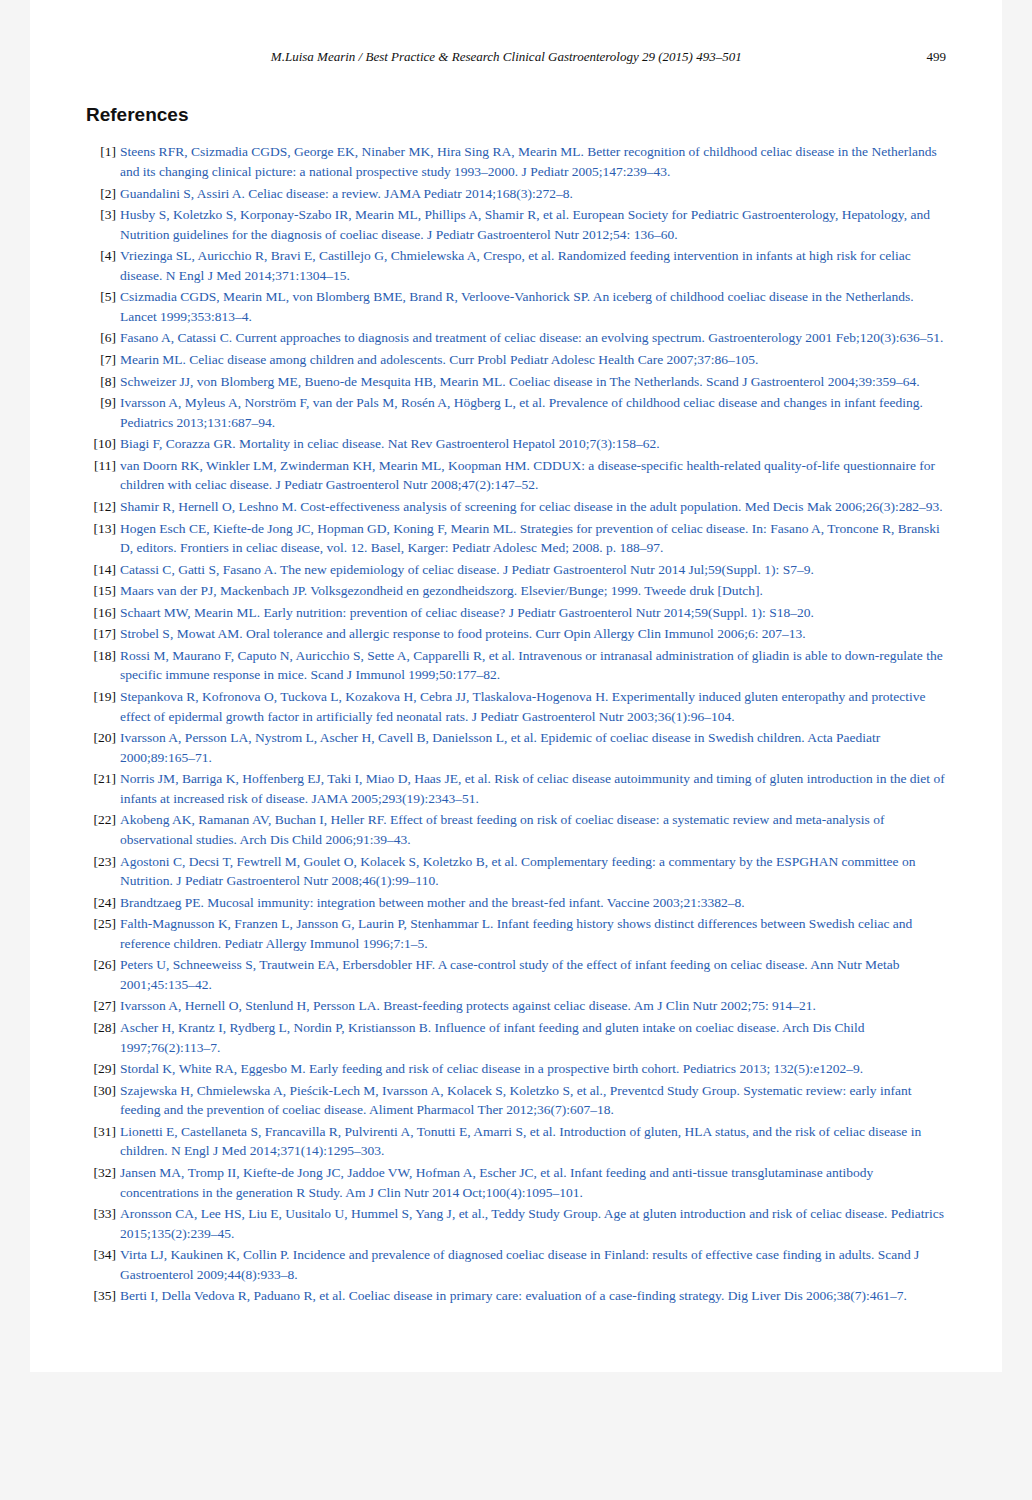M.Luisa Mearin / Best Practice & Research Clinical Gastroenterology 29 (2015) 493–501 499
References
Steens RFR, Csizmadia CGDS, George EK, Ninaber MK, Hira Sing RA, Mearin ML. Better recognition of childhood celiac disease in the Netherlands and its changing clinical picture: a national prospective study 1993–2000. J Pediatr 2005;147:239–43.
Guandalini S, Assiri A. Celiac disease: a review. JAMA Pediatr 2014;168(3):272–8.
Husby S, Koletzko S, Korponay-Szabo IR, Mearin ML, Phillips A, Shamir R, et al. European Society for Pediatric Gastroenterology, Hepatology, and Nutrition guidelines for the diagnosis of coeliac disease. J Pediatr Gastroenterol Nutr 2012;54: 136–60.
Vriezinga SL, Auricchio R, Bravi E, Castillejo G, Chmielewska A, Crespo, et al. Randomized feeding intervention in infants at high risk for celiac disease. N Engl J Med 2014;371:1304–15.
Csizmadia CGDS, Mearin ML, von Blomberg BME, Brand R, Verloove-Vanhorick SP. An iceberg of childhood coeliac disease in the Netherlands. Lancet 1999;353:813–4.
Fasano A, Catassi C. Current approaches to diagnosis and treatment of celiac disease: an evolving spectrum. Gastroenterology 2001 Feb;120(3):636–51.
Mearin ML. Celiac disease among children and adolescents. Curr Probl Pediatr Adolesc Health Care 2007;37:86–105.
Schweizer JJ, von Blomberg ME, Bueno-de Mesquita HB, Mearin ML. Coeliac disease in The Netherlands. Scand J Gastroenterol 2004;39:359–64.
Ivarsson A, Myleus A, Norström F, van der Pals M, Rosén A, Högberg L, et al. Prevalence of childhood celiac disease and changes in infant feeding. Pediatrics 2013;131:687–94.
Biagi F, Corazza GR. Mortality in celiac disease. Nat Rev Gastroenterol Hepatol 2010;7(3):158–62.
van Doorn RK, Winkler LM, Zwinderman KH, Mearin ML, Koopman HM. CDDUX: a disease-specific health-related quality-of-life questionnaire for children with celiac disease. J Pediatr Gastroenterol Nutr 2008;47(2):147–52.
Shamir R, Hernell O, Leshno M. Cost-effectiveness analysis of screening for celiac disease in the adult population. Med Decis Mak 2006;26(3):282–93.
Hogen Esch CE, Kiefte-de Jong JC, Hopman GD, Koning F, Mearin ML. Strategies for prevention of celiac disease. In: Fasano A, Troncone R, Branski D, editors. Frontiers in celiac disease, vol. 12. Basel, Karger: Pediatr Adolesc Med; 2008. p. 188–97.
Catassi C, Gatti S, Fasano A. The new epidemiology of celiac disease. J Pediatr Gastroenterol Nutr 2014 Jul;59(Suppl. 1): S7–9.
Maars van der PJ, Mackenbach JP. Volksgezondheid en gezondheidszorg. Elsevier/Bunge; 1999. Tweede druk [Dutch].
Schaart MW, Mearin ML. Early nutrition: prevention of celiac disease? J Pediatr Gastroenterol Nutr 2014;59(Suppl. 1): S18–20.
Strobel S, Mowat AM. Oral tolerance and allergic response to food proteins. Curr Opin Allergy Clin Immunol 2006;6: 207–13.
Rossi M, Maurano F, Caputo N, Auricchio S, Sette A, Capparelli R, et al. Intravenous or intranasal administration of gliadin is able to down-regulate the specific immune response in mice. Scand J Immunol 1999;50:177–82.
Stepankova R, Kofronova O, Tuckova L, Kozakova H, Cebra JJ, Tlaskalova-Hogenova H. Experimentally induced gluten enteropathy and protective effect of epidermal growth factor in artificially fed neonatal rats. J Pediatr Gastroenterol Nutr 2003;36(1):96–104.
Ivarsson A, Persson LA, Nystrom L, Ascher H, Cavell B, Danielsson L, et al. Epidemic of coeliac disease in Swedish children. Acta Paediatr 2000;89:165–71.
Norris JM, Barriga K, Hoffenberg EJ, Taki I, Miao D, Haas JE, et al. Risk of celiac disease autoimmunity and timing of gluten introduction in the diet of infants at increased risk of disease. JAMA 2005;293(19):2343–51.
Akobeng AK, Ramanan AV, Buchan I, Heller RF. Effect of breast feeding on risk of coeliac disease: a systematic review and meta-analysis of observational studies. Arch Dis Child 2006;91:39–43.
Agostoni C, Decsi T, Fewtrell M, Goulet O, Kolacek S, Koletzko B, et al. Complementary feeding: a commentary by the ESPGHAN committee on Nutrition. J Pediatr Gastroenterol Nutr 2008;46(1):99–110.
Brandtzaeg PE. Mucosal immunity: integration between mother and the breast-fed infant. Vaccine 2003;21:3382–8.
Falth-Magnusson K, Franzen L, Jansson G, Laurin P, Stenhammar L. Infant feeding history shows distinct differences between Swedish celiac and reference children. Pediatr Allergy Immunol 1996;7:1–5.
Peters U, Schneeweiss S, Trautwein EA, Erbersdobler HF. A case-control study of the effect of infant feeding on celiac disease. Ann Nutr Metab 2001;45:135–42.
Ivarsson A, Hernell O, Stenlund H, Persson LA. Breast-feeding protects against celiac disease. Am J Clin Nutr 2002;75: 914–21.
Ascher H, Krantz I, Rydberg L, Nordin P, Kristiansson B. Influence of infant feeding and gluten intake on coeliac disease. Arch Dis Child 1997;76(2):113–7.
Stordal K, White RA, Eggesbo M. Early feeding and risk of celiac disease in a prospective birth cohort. Pediatrics 2013; 132(5):e1202–9.
Szajewska H, Chmielewska A, Pieścik-Lech M, Ivarsson A, Kolacek S, Koletzko S, et al., Preventcd Study Group. Systematic review: early infant feeding and the prevention of coeliac disease. Aliment Pharmacol Ther 2012;36(7):607–18.
Lionetti E, Castellaneta S, Francavilla R, Pulvirenti A, Tonutti E, Amarri S, et al. Introduction of gluten, HLA status, and the risk of celiac disease in children. N Engl J Med 2014;371(14):1295–303.
Jansen MA, Tromp II, Kiefte-de Jong JC, Jaddoe VW, Hofman A, Escher JC, et al. Infant feeding and anti-tissue transglutaminase antibody concentrations in the generation R Study. Am J Clin Nutr 2014 Oct;100(4):1095–101.
Aronsson CA, Lee HS, Liu E, Uusitalo U, Hummel S, Yang J, et al., Teddy Study Group. Age at gluten introduction and risk of celiac disease. Pediatrics 2015;135(2):239–45.
Virta LJ, Kaukinen K, Collin P. Incidence and prevalence of diagnosed coeliac disease in Finland: results of effective case finding in adults. Scand J Gastroenterol 2009;44(8):933–8.
Berti I, Della Vedova R, Paduano R, et al. Coeliac disease in primary care: evaluation of a case-finding strategy. Dig Liver Dis 2006;38(7):461–7.